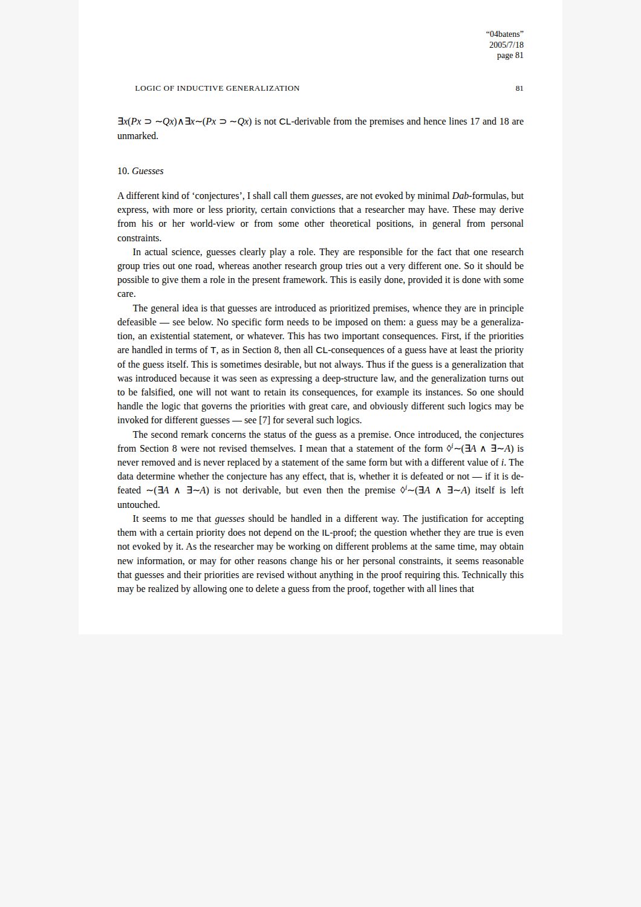“04batens”
2005/7/18
page 81
LOGIC OF INDUCTIVE GENERALIZATION 81
∃x(Px ⊃ ∼Qx)∧∃x∼(Px ⊃ ∼Qx) is not CL-derivable from the premises and hence lines 17 and 18 are unmarked.
10. Guesses
A different kind of ‘conjectures’, I shall call them guesses, are not evoked by minimal Dab-formulas, but express, with more or less priority, certain convictions that a researcher may have. These may derive from his or her world-view or from some other theoretical positions, in general from personal constraints.
In actual science, guesses clearly play a role. They are responsible for the fact that one research group tries out one road, whereas another research group tries out a very different one. So it should be possible to give them a role in the present framework. This is easily done, provided it is done with some care.
The general idea is that guesses are introduced as prioritized premises, whence they are in principle defeasible — see below. No specific form needs to be imposed on them: a guess may be a generalization, an existential statement, or whatever. This has two important consequences. First, if the priorities are handled in terms of T, as in Section 8, then all CL-consequences of a guess have at least the priority of the guess itself. This is sometimes desirable, but not always. Thus if the guess is a generalization that was introduced because it was seen as expressing a deep-structure law, and the generalization turns out to be falsified, one will not want to retain its consequences, for example its instances. So one should handle the logic that governs the priorities with great care, and obviously different such logics may be invoked for different guesses — see [7] for several such logics.
The second remark concerns the status of the guess as a premise. Once introduced, the conjectures from Section 8 were not revised themselves. I mean that a statement of the form ◊i∼(∃A ∧ ∃∼A) is never removed and is never replaced by a statement of the same form but with a different value of i. The data determine whether the conjecture has any effect, that is, whether it is defeated or not — if it is defeated ∼(∃A ∧ ∃∼A) is not derivable, but even then the premise ◊i∼(∃A ∧ ∃∼A) itself is left untouched.
It seems to me that guesses should be handled in a different way. The justification for accepting them with a certain priority does not depend on the IL-proof; the question whether they are true is even not evoked by it. As the researcher may be working on different problems at the same time, may obtain new information, or may for other reasons change his or her personal constraints, it seems reasonable that guesses and their priorities are revised without anything in the proof requiring this. Technically this may be realized by allowing one to delete a guess from the proof, together with all lines that